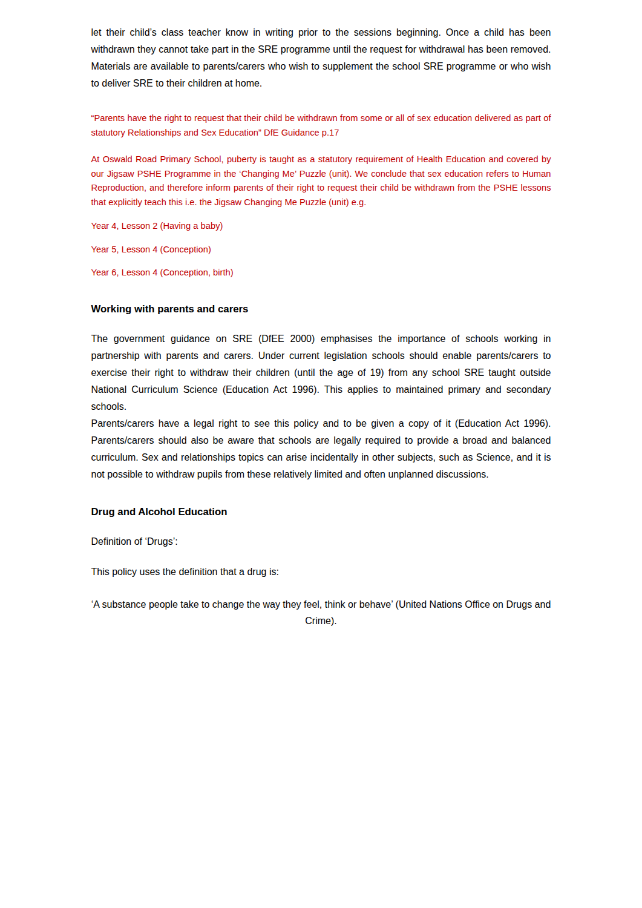let their child’s class teacher know in writing prior to the sessions beginning. Once a child has been withdrawn they cannot take part in the SRE programme until the request for withdrawal has been removed. Materials are available to parents/carers who wish to supplement the school SRE programme or who wish to deliver SRE to their children at home.
“Parents have the right to request that their child be withdrawn from some or all of sex education delivered as part of statutory Relationships and Sex Education” DfE Guidance p.17
At Oswald Road Primary School, puberty is taught as a statutory requirement of Health Education and covered by our Jigsaw PSHE Programme in the ‘Changing Me’ Puzzle (unit). We conclude that sex education refers to Human Reproduction, and therefore inform parents of their right to request their child be withdrawn from the PSHE lessons that explicitly teach this i.e. the Jigsaw Changing Me Puzzle (unit) e.g.
Year 4, Lesson 2 (Having a baby)
Year 5, Lesson 4 (Conception)
Year 6, Lesson 4 (Conception, birth)
Working with parents and carers
The government guidance on SRE (DfEE 2000) emphasises the importance of schools working in partnership with parents and carers. Under current legislation schools should enable parents/carers to exercise their right to withdraw their children (until the age of 19) from any school SRE taught outside National Curriculum Science (Education Act 1996). This applies to maintained primary and secondary schools.
Parents/carers have a legal right to see this policy and to be given a copy of it (Education Act 1996). Parents/carers should also be aware that schools are legally required to provide a broad and balanced curriculum. Sex and relationships topics can arise incidentally in other subjects, such as Science, and it is not possible to withdraw pupils from these relatively limited and often unplanned discussions.
Drug and Alcohol Education
Definition of ‘Drugs’:
This policy uses the definition that a drug is:
‘A substance people take to change the way they feel, think or behave’ (United Nations Office on Drugs and Crime).